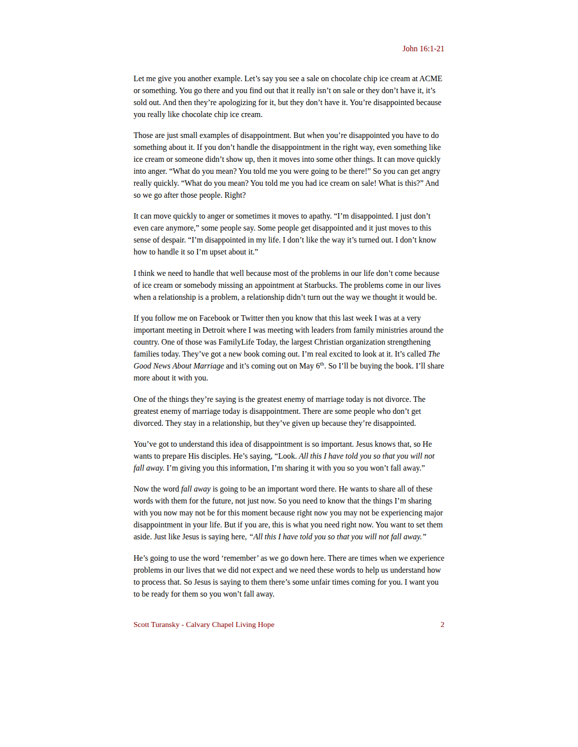John 16:1-21
Let me give you another example. Let’s say you see a sale on chocolate chip ice cream at ACME or something. You go there and you find out that it really isn’t on sale or they don’t have it, it’s sold out. And then they’re apologizing for it, but they don’t have it. You’re disappointed because you really like chocolate chip ice cream.
Those are just small examples of disappointment. But when you’re disappointed you have to do something about it. If you don’t handle the disappointment in the right way, even something like ice cream or someone didn’t show up, then it moves into some other things. It can move quickly into anger. “What do you mean? You told me you were going to be there!” So you can get angry really quickly. “What do you mean? You told me you had ice cream on sale! What is this?” And so we go after those people. Right?
It can move quickly to anger or sometimes it moves to apathy. “I’m disappointed. I just don’t even care anymore,” some people say. Some people get disappointed and it just moves to this sense of despair. “I’m disappointed in my life. I don’t like the way it’s turned out. I don’t know how to handle it so I’m upset about it.”
I think we need to handle that well because most of the problems in our life don’t come because of ice cream or somebody missing an appointment at Starbucks. The problems come in our lives when a relationship is a problem, a relationship didn’t turn out the way we thought it would be.
If you follow me on Facebook or Twitter then you know that this last week I was at a very important meeting in Detroit where I was meeting with leaders from family ministries around the country. One of those was FamilyLife Today, the largest Christian organization strengthening families today. They’ve got a new book coming out. I’m real excited to look at it. It’s called The Good News About Marriage and it’s coming out on May 6th. So I’ll be buying the book. I’ll share more about it with you.
One of the things they’re saying is the greatest enemy of marriage today is not divorce. The greatest enemy of marriage today is disappointment. There are some people who don’t get divorced. They stay in a relationship, but they’ve given up because they’re disappointed.
You’ve got to understand this idea of disappointment is so important. Jesus knows that, so He wants to prepare His disciples. He’s saying, “Look. All this I have told you so that you will not fall away. I’m giving you this information, I’m sharing it with you so you won’t fall away.”
Now the word fall away is going to be an important word there. He wants to share all of these words with them for the future, not just now. So you need to know that the things I’m sharing with you now may not be for this moment because right now you may not be experiencing major disappointment in your life. But if you are, this is what you need right now. You want to set them aside. Just like Jesus is saying here, “All this I have told you so that you will not fall away.”
He’s going to use the word ‘remember’ as we go down here. There are times when we experience problems in our lives that we did not expect and we need these words to help us understand how to process that. So Jesus is saying to them there’s some unfair times coming for you. I want you to be ready for them so you won’t fall away.
Scott Turansky - Calvary Chapel Living Hope 2